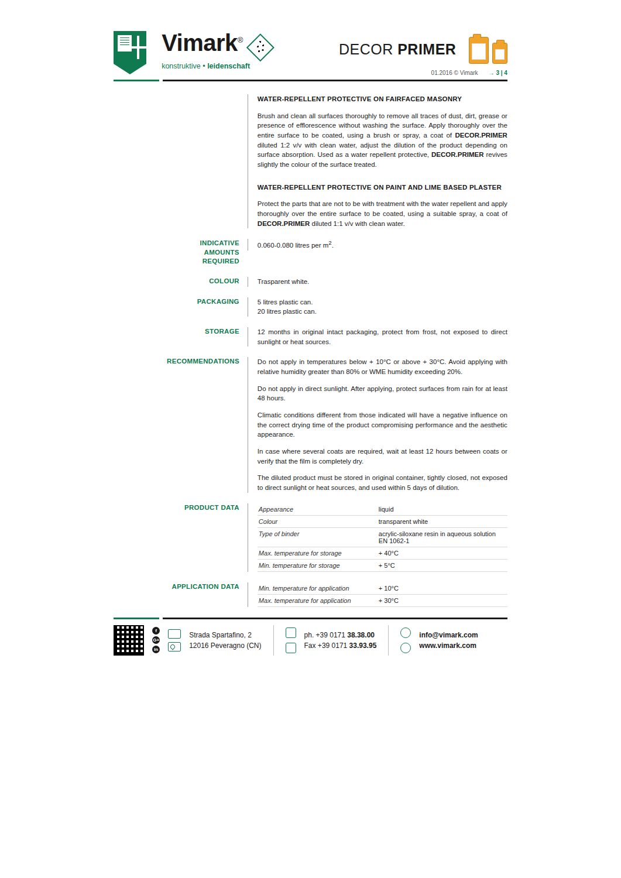Vimark®
konstruktive • leidenschaft
DECOR PRIMER
01.2016 © Vimark → 3 | 4
WATER-REPELLENT PROTECTIVE ON FAIRFACED MASONRY
Brush and clean all surfaces thoroughly to remove all traces of dust, dirt, grease or presence of efflorescence without washing the surface. Apply thoroughly over the entire surface to be coated, using a brush or spray, a coat of DECOR.PRIMER diluted 1:2 v/v with clean water, adjust the dilution of the product depending on surface absorption. Used as a water repellent protective, DECOR.PRIMER revives slightly the colour of the surface treated.
WATER-REPELLENT PROTECTIVE ON PAINT AND LIME BASED PLASTER
Protect the parts that are not to be with treatment with the water repellent and apply thoroughly over the entire surface to be coated, using a suitable spray, a coat of DECOR.PRIMER diluted 1:1 v/v with clean water.
Indicative
amounts
required
0.060-0.080 litres per m2.
Colour
Trasparent white.
Packaging
5 litres plastic can.
20 litres plastic can.
Storage
12 months in original intact packaging, protect from frost, not exposed to direct sunlight or heat sources.
Recommendations
Do not apply in temperatures below + 10°C or above + 30°C. Avoid applying with relative humidity greater than 80% or WME humidity exceeding 20%.
Do not apply in direct sunlight. After applying, protect surfaces from rain for at least 48 hours.
Climatic conditions different from those indicated will have a negative influence on the correct drying time of the product compromising performance and the aesthetic appearance.
In case where several coats are required, wait at least 12 hours between coats or verify that the film is completely dry.
The diluted product must be stored in original container, tightly closed, not exposed to direct sunlight or heat sources, and used within 5 days of dilution.
Product data
| Appearance | liquid |
| Colour | transparent white |
| Type of binder | acrylic-siloxane resin in aqueous solution EN 1062-1 |
| Max. temperature for storage | + 40°C |
| Min. temperature for storage | + 5°C |
Application data
| Min. temperature for application | + 10°C |
| Max. temperature for application | + 30°C |
f G+ in
Strada Spartafino, 2
12016 Peveragno (CN)
ph. +39 0171 38.38.00
Fax +39 0171 33.93.95
info@vimark.com
www.vimark.com